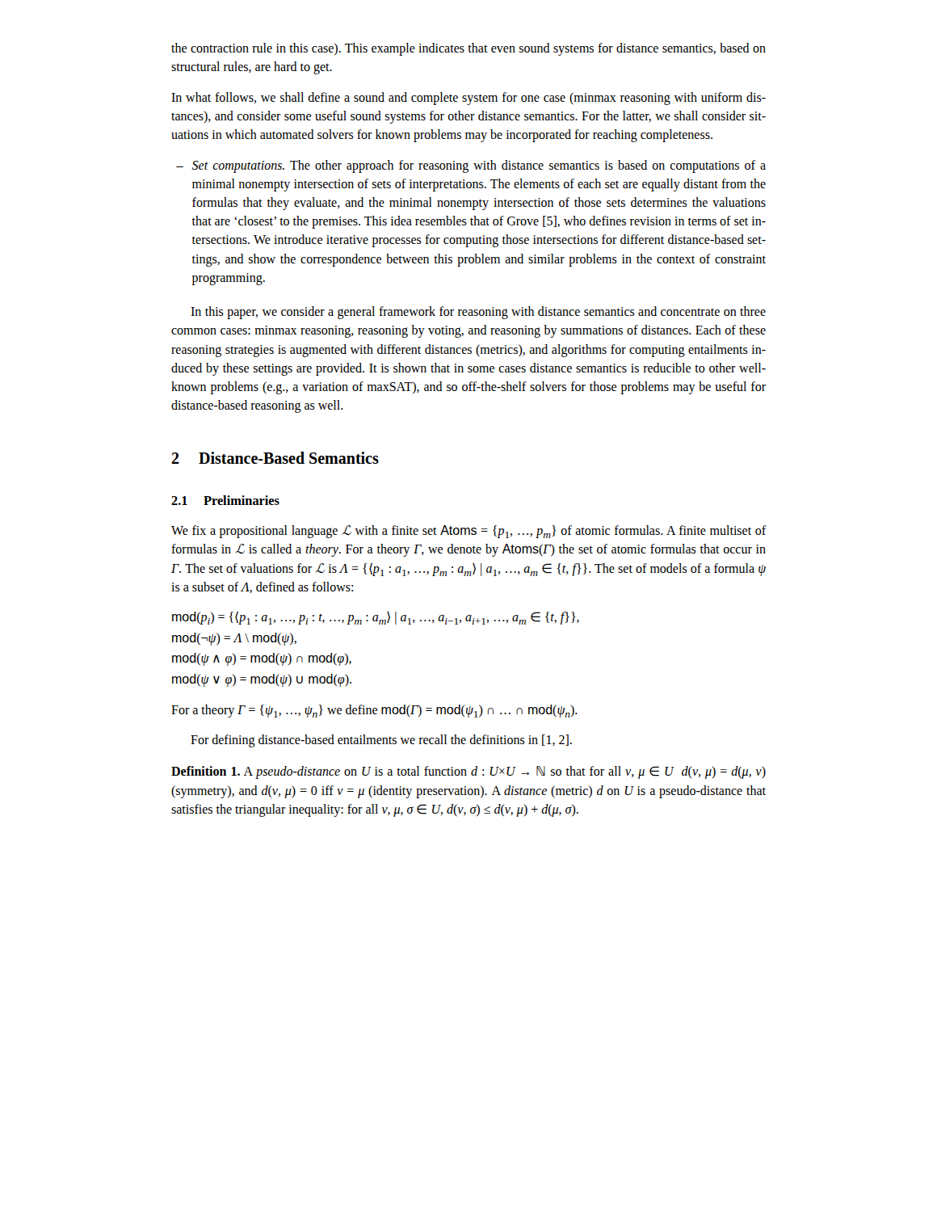the contraction rule in this case). This example indicates that even sound systems for distance semantics, based on structural rules, are hard to get.
In what follows, we shall define a sound and complete system for one case (minmax reasoning with uniform distances), and consider some useful sound systems for other distance semantics. For the latter, we shall consider situations in which automated solvers for known problems may be incorporated for reaching completeness.
Set computations. The other approach for reasoning with distance semantics is based on computations of a minimal nonempty intersection of sets of interpretations. The elements of each set are equally distant from the formulas that they evaluate, and the minimal nonempty intersection of those sets determines the valuations that are ‘closest’ to the premises. This idea resembles that of Grove [5], who defines revision in terms of set intersections. We introduce iterative processes for computing those intersections for different distance-based settings, and show the correspondence between this problem and similar problems in the context of constraint programming.
In this paper, we consider a general framework for reasoning with distance semantics and concentrate on three common cases: minmax reasoning, reasoning by voting, and reasoning by summations of distances. Each of these reasoning strategies is augmented with different distances (metrics), and algorithms for computing entailments induced by these settings are provided. It is shown that in some cases distance semantics is reducible to other well-known problems (e.g., a variation of maxSAT), and so off-the-shelf solvers for those problems may be useful for distance-based reasoning as well.
2 Distance-Based Semantics
2.1 Preliminaries
We fix a propositional language ℒ with a finite set Atoms = {p1, …, pm} of atomic formulas. A finite multiset of formulas in ℒ is called a theory. For a theory Γ, we denote by Atoms(Γ) the set of atomic formulas that occur in Γ. The set of valuations for ℒ is Λ = {⟨p1 : a1, …, pm : am⟩ | a1, …, am ∈ {t, f}}. The set of models of a formula ψ is a subset of Λ, defined as follows:
mod(pi) = {⟨p1 : a1, …, pi : t, …, pm : am⟩ | a1, …, ai−1, ai+1, …, am ∈ {t, f}},
mod(¬ψ) = Λ \ mod(ψ),
mod(ψ ∧ φ) = mod(ψ) ∩ mod(φ),
mod(ψ ∨ φ) = mod(ψ) ∪ mod(φ).
For a theory Γ = {ψ1, …, ψn} we define mod(Γ) = mod(ψ1) ∩ … ∩ mod(ψn).
For defining distance-based entailments we recall the definitions in [1, 2].
Definition 1. A pseudo-distance on U is a total function d : U×U → ℕ so that for all ν, μ ∈ U d(ν, μ) = d(μ, ν) (symmetry), and d(ν, μ) = 0 iff ν = μ (identity preservation). A distance (metric) d on U is a pseudo-distance that satisfies the triangular inequality: for all ν, μ, σ ∈ U, d(ν, σ) ≤ d(ν, μ) + d(μ, σ).